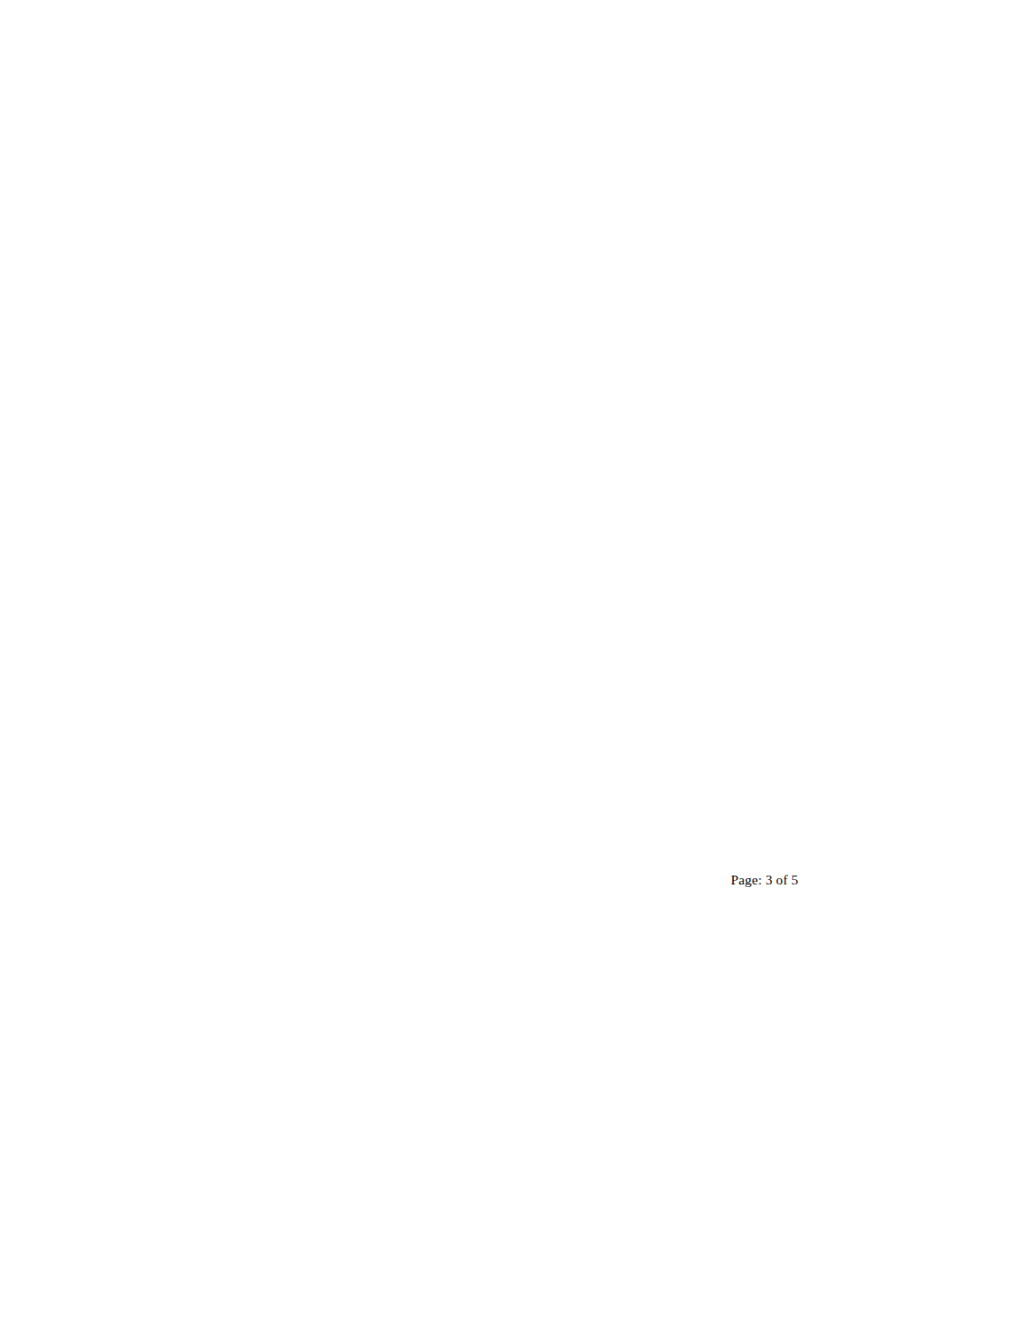Page: 3 of 5